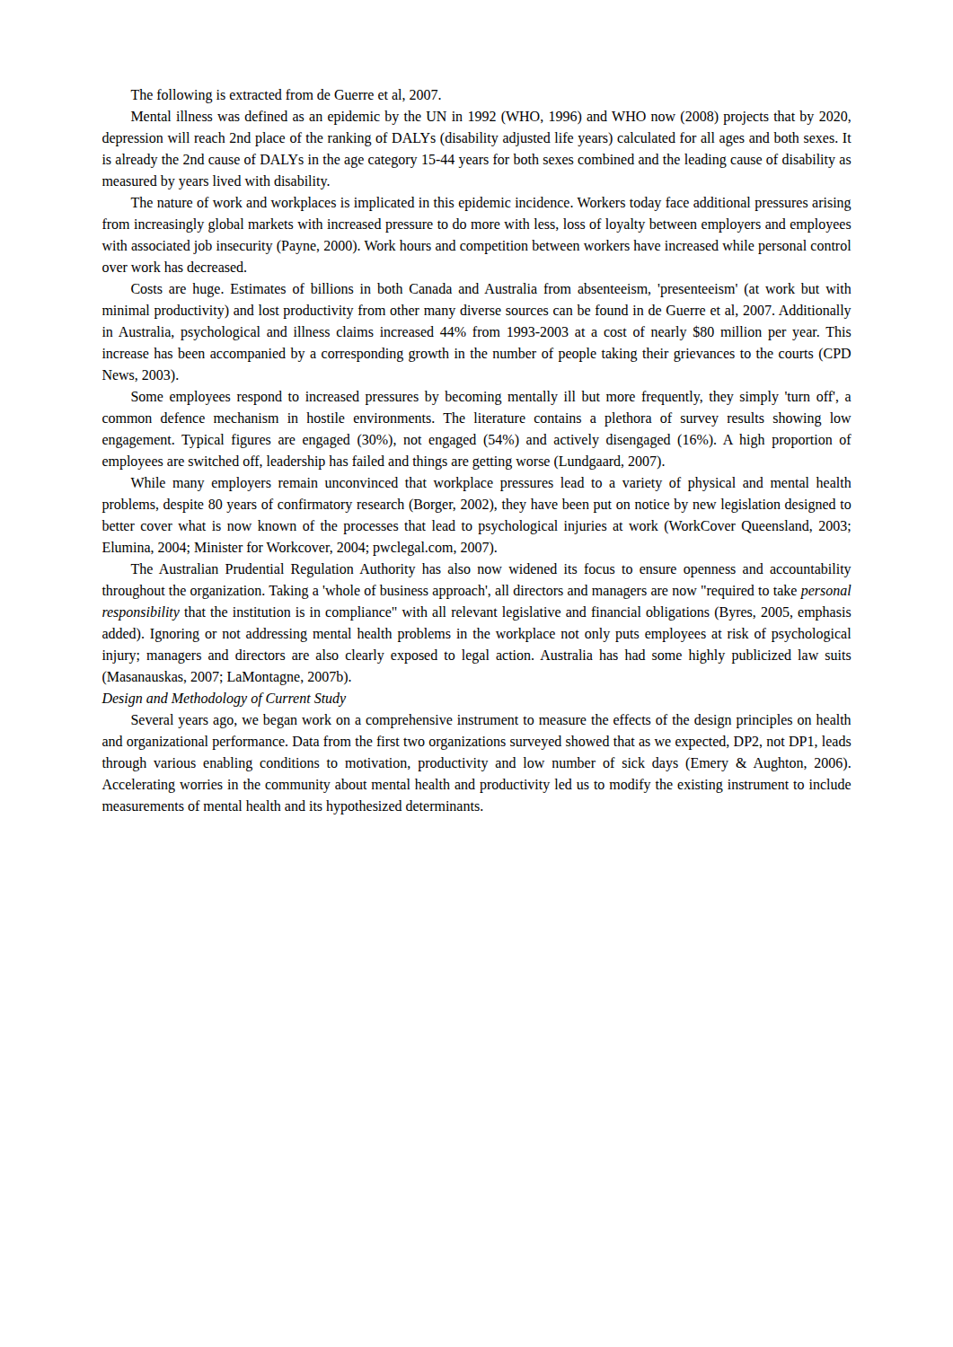The following is extracted from de Guerre et al, 2007.
Mental illness was defined as an epidemic by the UN in 1992 (WHO, 1996) and WHO now (2008) projects that by 2020, depression will reach 2nd place of the ranking of DALYs (disability adjusted life years) calculated for all ages and both sexes. It is already the 2nd cause of DALYs in the age category 15-44 years for both sexes combined and the leading cause of disability as measured by years lived with disability.
The nature of work and workplaces is implicated in this epidemic incidence. Workers today face additional pressures arising from increasingly global markets with increased pressure to do more with less, loss of loyalty between employers and employees with associated job insecurity (Payne, 2000). Work hours and competition between workers have increased while personal control over work has decreased.
Costs are huge. Estimates of billions in both Canada and Australia from absenteeism, 'presenteeism' (at work but with minimal productivity) and lost productivity from other many diverse sources can be found in de Guerre et al, 2007. Additionally in Australia, psychological and illness claims increased 44% from 1993-2003 at a cost of nearly $80 million per year. This increase has been accompanied by a corresponding growth in the number of people taking their grievances to the courts (CPD News, 2003).
Some employees respond to increased pressures by becoming mentally ill but more frequently, they simply 'turn off', a common defence mechanism in hostile environments. The literature contains a plethora of survey results showing low engagement. Typical figures are engaged (30%), not engaged (54%) and actively disengaged (16%). A high proportion of employees are switched off, leadership has failed and things are getting worse (Lundgaard, 2007).
While many employers remain unconvinced that workplace pressures lead to a variety of physical and mental health problems, despite 80 years of confirmatory research (Borger, 2002), they have been put on notice by new legislation designed to better cover what is now known of the processes that lead to psychological injuries at work (WorkCover Queensland, 2003; Elumina, 2004; Minister for Workcover, 2004; pwclegal.com, 2007).
The Australian Prudential Regulation Authority has also now widened its focus to ensure openness and accountability throughout the organization. Taking a 'whole of business approach', all directors and managers are now "required to take personal responsibility that the institution is in compliance" with all relevant legislative and financial obligations (Byres, 2005, emphasis added). Ignoring or not addressing mental health problems in the workplace not only puts employees at risk of psychological injury; managers and directors are also clearly exposed to legal action. Australia has had some highly publicized law suits (Masanauskas, 2007; LaMontagne, 2007b).
Design and Methodology of Current Study
Several years ago, we began work on a comprehensive instrument to measure the effects of the design principles on health and organizational performance. Data from the first two organizations surveyed showed that as we expected, DP2, not DP1, leads through various enabling conditions to motivation, productivity and low number of sick days (Emery & Aughton, 2006). Accelerating worries in the community about mental health and productivity led us to modify the existing instrument to include measurements of mental health and its hypothesized determinants.